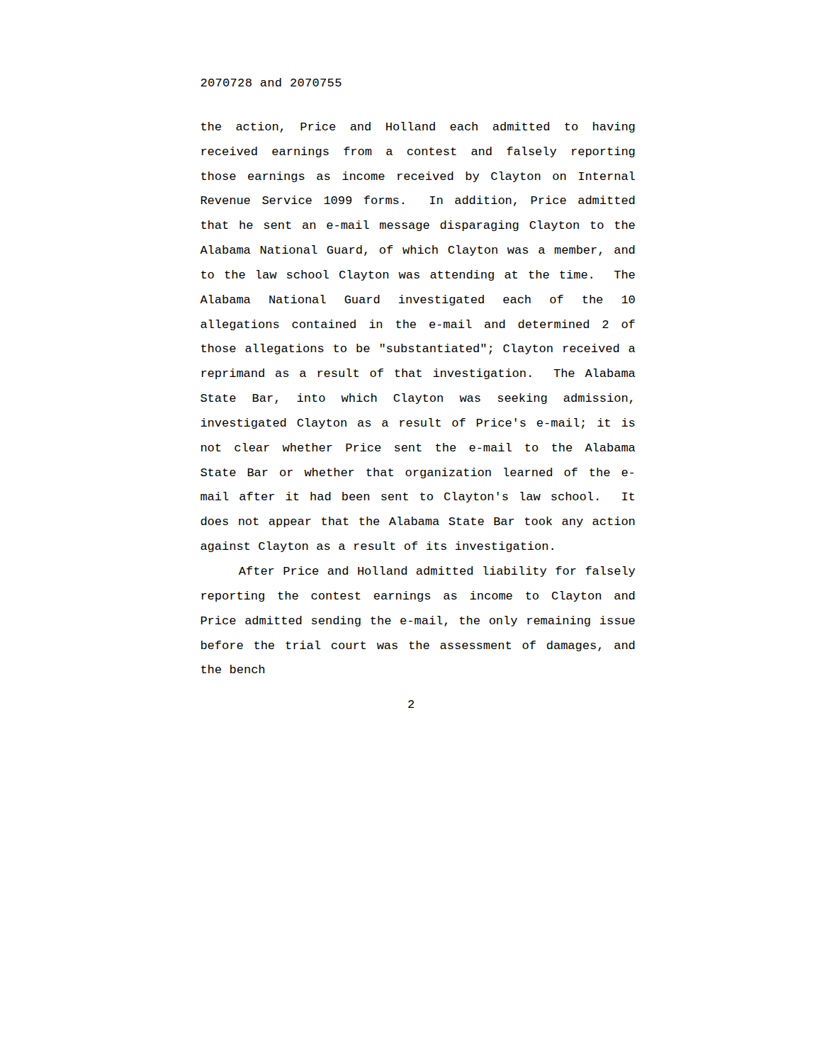2070728 and 2070755
the action, Price and Holland each admitted to having received earnings from a contest and falsely reporting those earnings as income received by Clayton on Internal Revenue Service 1099 forms. In addition, Price admitted that he sent an e-mail message disparaging Clayton to the Alabama National Guard, of which Clayton was a member, and to the law school Clayton was attending at the time. The Alabama National Guard investigated each of the 10 allegations contained in the e-mail and determined 2 of those allegations to be "substantiated"; Clayton received a reprimand as a result of that investigation. The Alabama State Bar, into which Clayton was seeking admission, investigated Clayton as a result of Price's e-mail; it is not clear whether Price sent the e-mail to the Alabama State Bar or whether that organization learned of the e-mail after it had been sent to Clayton's law school. It does not appear that the Alabama State Bar took any action against Clayton as a result of its investigation.
After Price and Holland admitted liability for falsely reporting the contest earnings as income to Clayton and Price admitted sending the e-mail, the only remaining issue before the trial court was the assessment of damages, and the bench
2